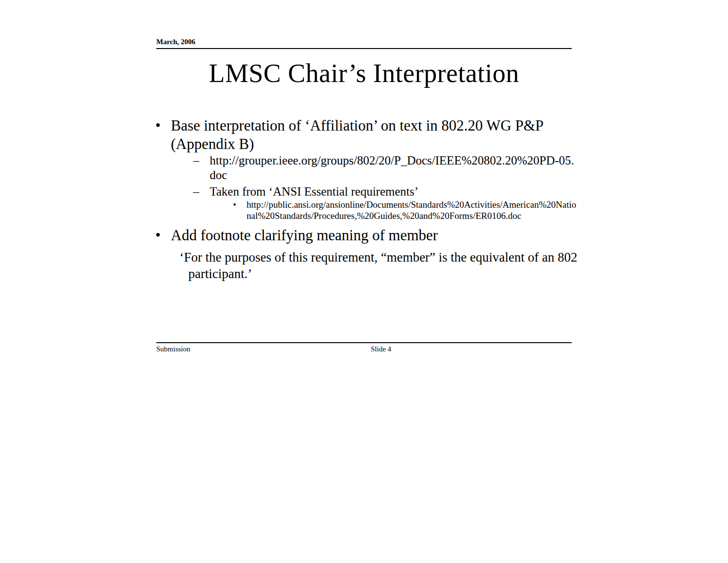March, 2006
LMSC Chair’s Interpretation
Base interpretation of ‘Affiliation’ on text in 802.20 WG P&P (Appendix B)
http://grouper.ieee.org/groups/802/20/P_Docs/IEEE%20802.20%20PD-05.doc
Taken from ‘ANSI Essential requirements’
http://public.ansi.org/ansionline/Documents/Standards%20Activities/American%20National%20Standards/Procedures,%20Guides,%20and%20Forms/ER0106.doc
Add footnote clarifying meaning of member
‘For the purposes of this requirement, “member” is the equivalent of an 802 participant.’
Submission
Slide 4